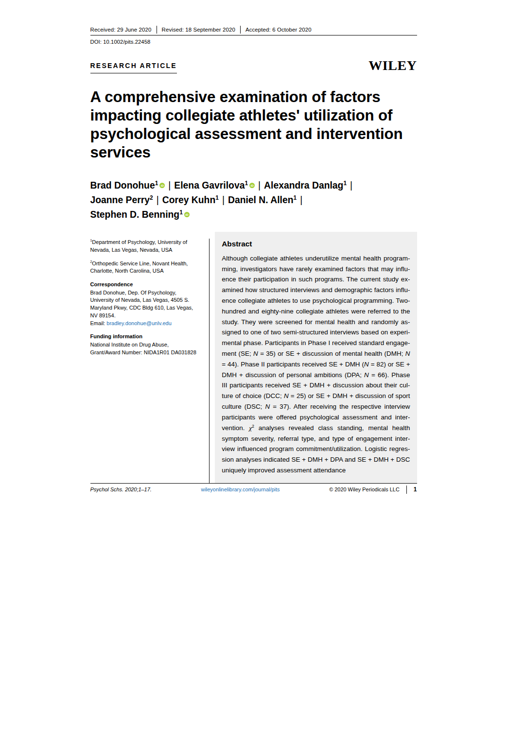Received: 29 June 2020
Revised: 18 September 2020
Accepted: 6 October 2020
DOI: 10.1002/pits.22458
Research Article
WILEY
A comprehensive examination of factors impacting collegiate athletes' utilization of psychological assessment and intervention services
Brad Donohue1 |Elena Gavrilova1 |Alexandra Danlag1|
Joanne Perry2|Corey Kuhn1|Daniel N. Allen1|
Stephen D. Benning1
1Department of Psychology, University of Nevada, Las Vegas, Nevada, USA
2Orthopedic Service Line, Novant Health, Charlotte, North Carolina, USA
Correspondence
Brad Donohue, Dep. Of Psychology, University of Nevada, Las Vegas, 4505 S. Maryland Pkwy, CDC Bldg 610, Las Vegas, NV 89154.
Email: bradley.donohue@unlv.edu
Funding information
National Institute on Drug Abuse, Grant/Award Number: NIDA1R01 DA031828
Abstract
Although collegiate athletes underutilize mental health programming, investigators have rarely examined factors that may influence their participation in such programs. The current study examined how structured interviews and demographic factors influence collegiate athletes to use psychological programming. Two-hundred and eighty-nine collegiate athletes were referred to the study. They were screened for mental health and randomly assigned to one of two semi-structured interviews based on experimental phase. Participants in Phase I received standard engagement (SE; N = 35) or SE + discussion of mental health (DMH; N = 44). Phase II participants received SE + DMH (N = 82) or SE + DMH + discussion of personal ambitions (DPA; N = 66). Phase III participants received SE + DMH + discussion about their culture of choice (DCC; N = 25) or SE + DMH + discussion of sport culture (DSC; N = 37). After receiving the respective interview participants were offered psychological assessment and intervention. χ2 analyses revealed class standing, mental health symptom severity, referral type, and type of engagement interview influenced program commitment/utilization. Logistic regression analyses indicated SE + DMH + DPA and SE + DMH + DSC uniquely improved assessment attendance
Psychol Schs. 2020;1–17.
wileyonlinelibrary.com/journal/pits
© 2020 Wiley Periodicals LLC
1